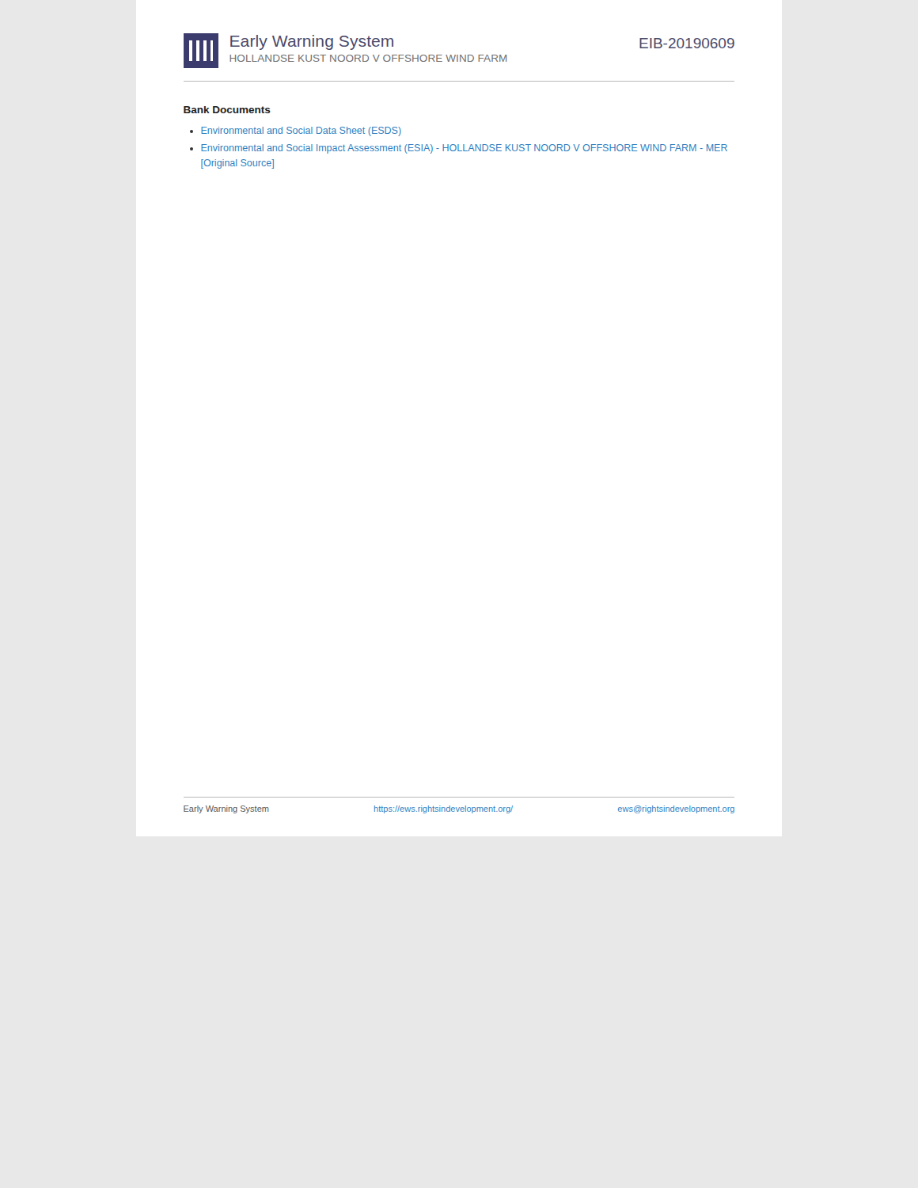Early Warning System
HOLLANDSE KUST NOORD V OFFSHORE WIND FARM
EIB-20190609
Bank Documents
Environmental and Social Data Sheet (ESDS)
Environmental and Social Impact Assessment (ESIA) - HOLLANDSE KUST NOORD V OFFSHORE WIND FARM - MER [Original Source]
Early Warning System
https://ews.rightsindevelopment.org/
ews@rightsindevelopment.org